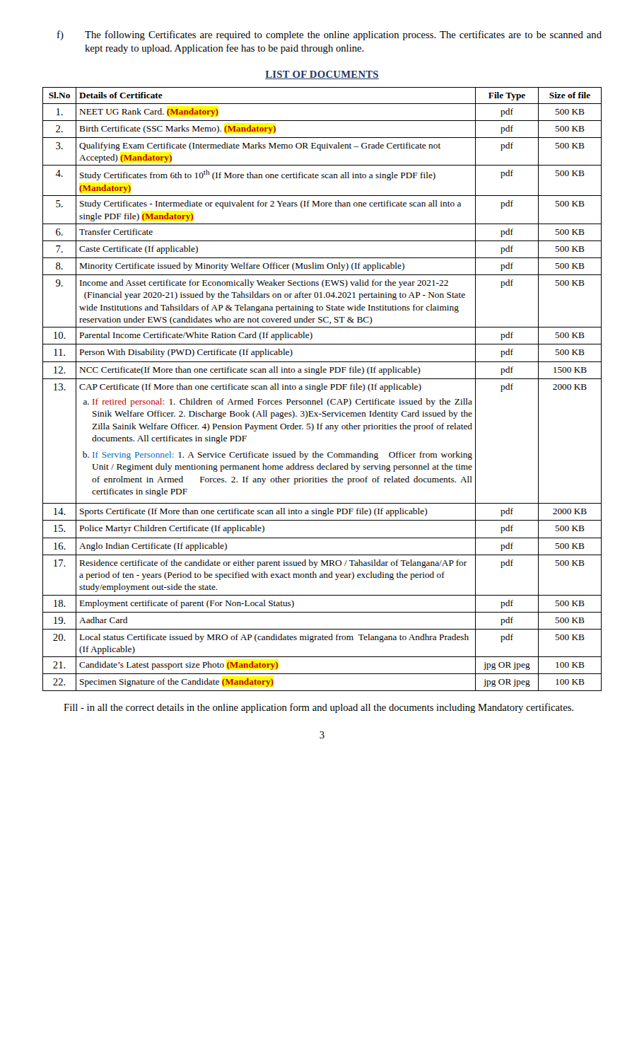f)
The following Certificates are required to complete the online application process. The certificates are to be scanned and kept ready to upload. Application fee has to be paid through online.
LIST OF DOCUMENTS
| Sl.No | Details of Certificate | File Type | Size of file |
| --- | --- | --- | --- |
| 1. | NEET UG Rank Card. (Mandatory) | pdf | 500 KB |
| 2. | Birth Certificate (SSC Marks Memo). (Mandatory) | pdf | 500 KB |
| 3. | Qualifying Exam Certificate (Intermediate Marks Memo OR Equivalent – Grade Certificate not Accepted) (Mandatory) | pdf | 500 KB |
| 4. | Study Certificates from 6th to 10 th (If More than one certificate scan all into a single PDF file) (Mandatory) | pdf | 500 KB |
| 5. | Study Certificates - Intermediate or equivalent for 2 Years (If More than one certificate scan all into a single PDF file) (Mandatory) | pdf | 500 KB |
| 6. | Transfer Certificate | pdf | 500 KB |
| 7. | Caste Certificate (If applicable) | pdf | 500 KB |
| 8. | Minority Certificate issued by Minority Welfare Officer (Muslim Only) (If applicable) | pdf | 500 KB |
| 9. | Income and Asset certificate for Economically Weaker Sections (EWS) valid for the year 2021-22 (Financial year 2020-21) issued by the Tahsildars on or after 01.04.2021 pertaining to AP - Non State wide Institutions and Tahsildars of AP & Telangana pertaining to State wide Institutions for claiming reservation under EWS (candidates who are not covered under SC, ST & BC) | pdf | 500 KB |
| 10. | Parental Income Certificate/White Ration Card (If applicable) | pdf | 500 KB |
| 11. | Person With Disability (PWD) Certificate (If applicable) | pdf | 500 KB |
| 12. | NCC Certificate(If More than one certificate scan all into a single PDF file) (If applicable) | pdf | 1500 KB |
| 13. | CAP Certificate (If More than one certificate scan all into a single PDF file) (If applicable) If retired personal: 1. Children of Armed Forces Personnel (CAP) Certificate issued by the Zilla Sinik Welfare Officer. 2. Discharge Book (All pages). 3)Ex-Servicemen Identity Card issued by the Zilla Sainik Welfare Officer. 4) Pension Payment Order. 5) If any other priorities the proof of related documents. All certificates in single PDF If Serving Personnel: 1. A Service Certificate issued by the Commanding Officer from working Unit / Regiment duly mentioning permanent home address declared by serving personnel at the time of enrolment in Armed Forces. 2. If any other priorities the proof of related documents. All certificates in single PDF | pdf | 2000 KB |
| 14. | Sports Certificate (If More than one certificate scan all into a single PDF file) (If applicable) | pdf | 2000 KB |
| 15. | Police Martyr Children Certificate (If applicable) | pdf | 500 KB |
| 16. | Anglo Indian Certificate (If applicable) | pdf | 500 KB |
| 17. | Residence certificate of the candidate or either parent issued by MRO / Tahasildar of Telangana/AP for a period of ten - years (Period to be specified with exact month and year) excluding the period of study/employment out-side the state. | pdf | 500 KB |
| 18. | Employment certificate of parent (For Non-Local Status) | pdf | 500 KB |
| 19. | Aadhar Card | pdf | 500 KB |
| 20. | Local status Certificate issued by MRO of AP (candidates migrated from Telangana to Andhra Pradesh (If Applicable) | pdf | 500 KB |
| 21. | Candidate’s Latest passport size Photo (Mandatory) | jpg OR jpeg | 100 KB |
| 22. | Specimen Signature of the Candidate (Mandatory) | jpg OR jpeg | 100 KB |
Fill - in all the correct details in the online application form and upload all the documents including Mandatory certificates.
3